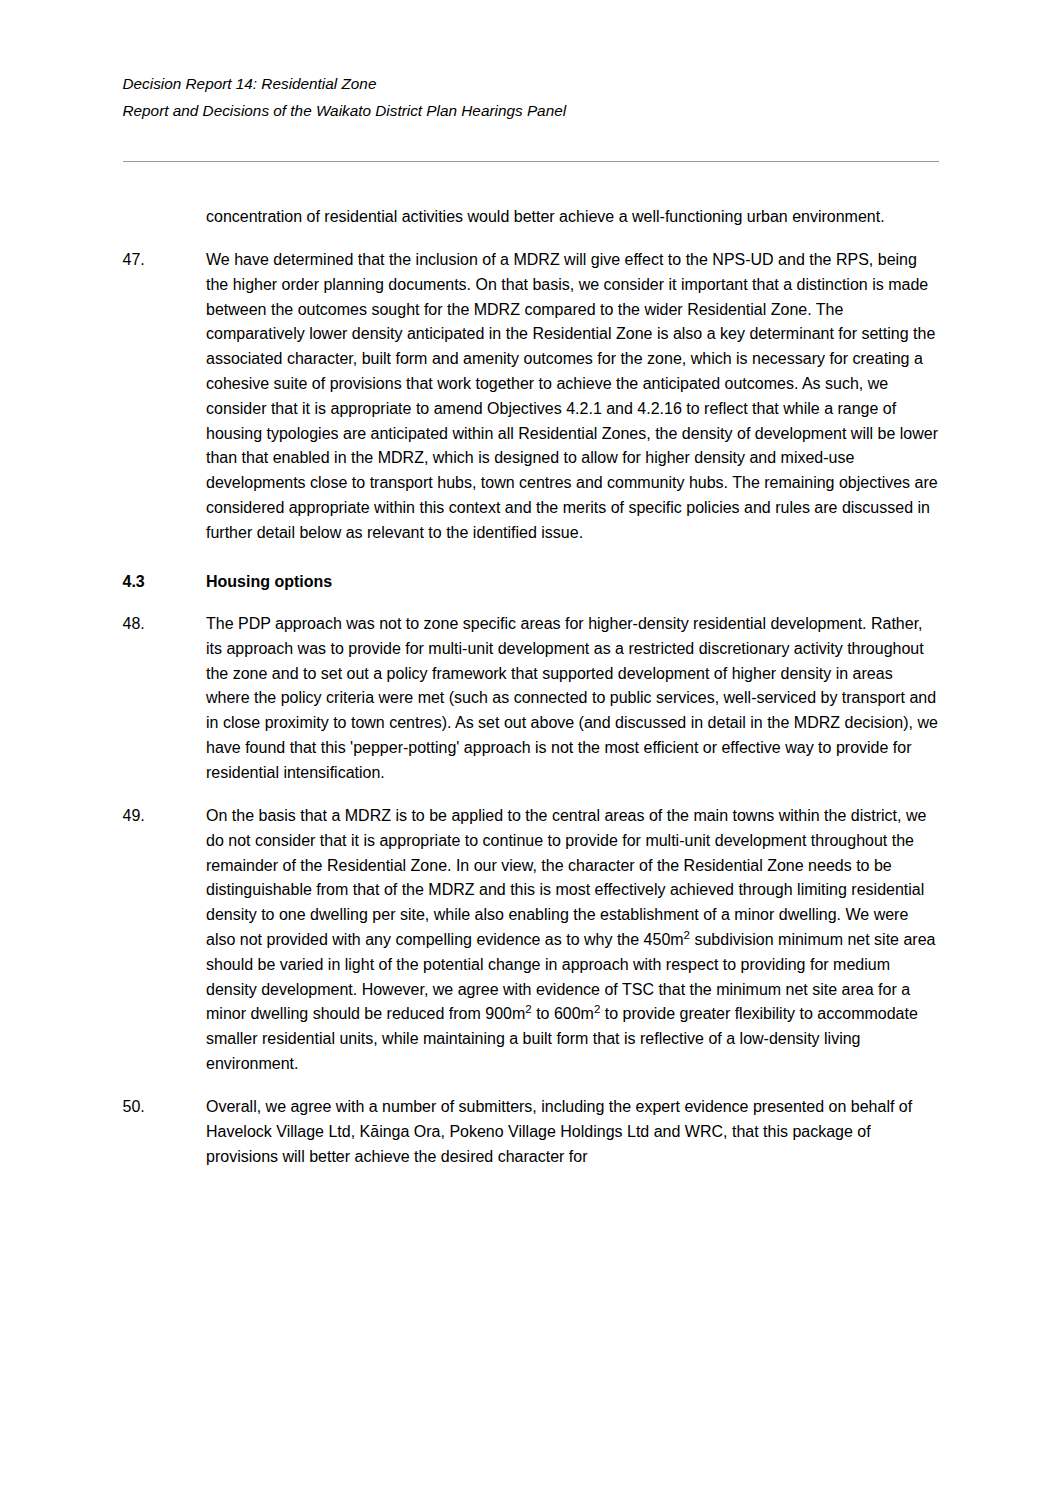Decision Report 14: Residential Zone
Report and Decisions of the Waikato District Plan Hearings Panel
concentration of residential activities would better achieve a well-functioning urban environment.
47.
We have determined that the inclusion of a MDRZ will give effect to the NPS-UD and the RPS, being the higher order planning documents. On that basis, we consider it important that a distinction is made between the outcomes sought for the MDRZ compared to the wider Residential Zone. The comparatively lower density anticipated in the Residential Zone is also a key determinant for setting the associated character, built form and amenity outcomes for the zone, which is necessary for creating a cohesive suite of provisions that work together to achieve the anticipated outcomes. As such, we consider that it is appropriate to amend Objectives 4.2.1 and 4.2.16 to reflect that while a range of housing typologies are anticipated within all Residential Zones, the density of development will be lower than that enabled in the MDRZ, which is designed to allow for higher density and mixed-use developments close to transport hubs, town centres and community hubs. The remaining objectives are considered appropriate within this context and the merits of specific policies and rules are discussed in further detail below as relevant to the identified issue.
4.3 Housing options
48.
The PDP approach was not to zone specific areas for higher-density residential development. Rather, its approach was to provide for multi-unit development as a restricted discretionary activity throughout the zone and to set out a policy framework that supported development of higher density in areas where the policy criteria were met (such as connected to public services, well-serviced by transport and in close proximity to town centres). As set out above (and discussed in detail in the MDRZ decision), we have found that this 'pepper-potting' approach is not the most efficient or effective way to provide for residential intensification.
49.
On the basis that a MDRZ is to be applied to the central areas of the main towns within the district, we do not consider that it is appropriate to continue to provide for multi-unit development throughout the remainder of the Residential Zone. In our view, the character of the Residential Zone needs to be distinguishable from that of the MDRZ and this is most effectively achieved through limiting residential density to one dwelling per site, while also enabling the establishment of a minor dwelling. We were also not provided with any compelling evidence as to why the 450m2 subdivision minimum net site area should be varied in light of the potential change in approach with respect to providing for medium density development. However, we agree with evidence of TSC that the minimum net site area for a minor dwelling should be reduced from 900m2 to 600m2 to provide greater flexibility to accommodate smaller residential units, while maintaining a built form that is reflective of a low-density living environment.
50.
Overall, we agree with a number of submitters, including the expert evidence presented on behalf of Havelock Village Ltd, Kāinga Ora, Pokeno Village Holdings Ltd and WRC, that this package of provisions will better achieve the desired character for